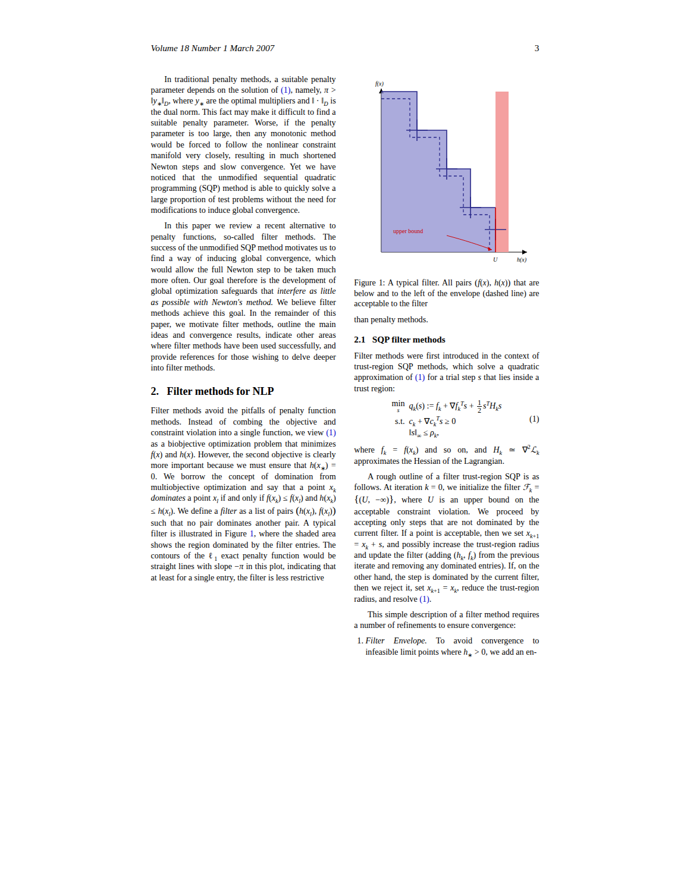Volume 18 Number 1 March 2007
3
In traditional penalty methods, a suitable penalty parameter depends on the solution of (1), namely, π > ‖y∗‖D, where y∗ are the optimal multipliers and ‖ · ‖D is the dual norm. This fact may make it difficult to find a suitable penalty parameter. Worse, if the penalty parameter is too large, then any monotonic method would be forced to follow the nonlinear constraint manifold very closely, resulting in much shortened Newton steps and slow convergence. Yet we have noticed that the unmodified sequential quadratic programming (SQP) method is able to quickly solve a large proportion of test problems without the need for modifications to induce global convergence.
In this paper we review a recent alternative to penalty functions, so-called filter methods. The success of the unmodified SQP method motivates us to find a way of inducing global convergence, which would allow the full Newton step to be taken much more often. Our goal therefore is the development of global optimization safeguards that interfere as little as possible with Newton's method. We believe filter methods achieve this goal. In the remainder of this paper, we motivate filter methods, outline the main ideas and convergence results, indicate other areas where filter methods have been used successfully, and provide references for those wishing to delve deeper into filter methods.
2. Filter methods for NLP
Filter methods avoid the pitfalls of penalty function methods. Instead of combing the objective and constraint violation into a single function, we view (1) as a biobjective optimization problem that minimizes f(x) and h(x). However, the second objective is clearly more important because we must ensure that h(x∗) = 0. We borrow the concept of domination from multiobjective optimization and say that a point xk dominates a point xl if and only if f(xk) ≤ f(xl) and h(xk) ≤ h(xl). We define a filter as a list of pairs (h(xl), f(xl)) such that no pair dominates another pair. A typical filter is illustrated in Figure 1, where the shaded area shows the region dominated by the filter entries. The contours of the ℓ1 exact penalty function would be straight lines with slope −π in this plot, indicating that at least for a single entry, the filter is less restrictive
f(x) h(x) upper bound U
Figure 1: A typical filter. All pairs (f(x), h(x)) that are below and to the left of the envelope (dashed line) are acceptable to the filter
than penalty methods.
2.1 SQP filter methods
Filter methods were first introduced in the context of trust-region SQP methods, which solve a quadratic approximation of (1) for a trial step s that lies inside a trust region:
| min s | q k ( s ) := f k + ∇ f k T s + 1 2 s T H k s |
| s.t. | c k + ∇ c k T s ≥ 0 |
| | ‖ s ‖ ∞ ≤ ρ k , |
(1)
where fk = f(xk) and so on, and Hk ≃ ∇2ℒk approximates the Hessian of the Lagrangian.
A rough outline of a filter trust-region SQP is as follows. At iteration k = 0, we initialize the filter ℱk = {(U, −∞)}, where U is an upper bound on the acceptable constraint violation. We proceed by accepting only steps that are not dominated by the current filter. If a point is acceptable, then we set xk+1 = xk + s, and possibly increase the trust-region radius and update the filter (adding (hk, fk) from the previous iterate and removing any dominated entries). If, on the other hand, the step is dominated by the current filter, then we reject it, set xk+1 = xk, reduce the trust-region radius, and resolve (1).
This simple description of a filter method requires a number of refinements to ensure convergence:
Filter Envelope. To avoid convergence to infeasible limit points where h∗ > 0, we add an en-